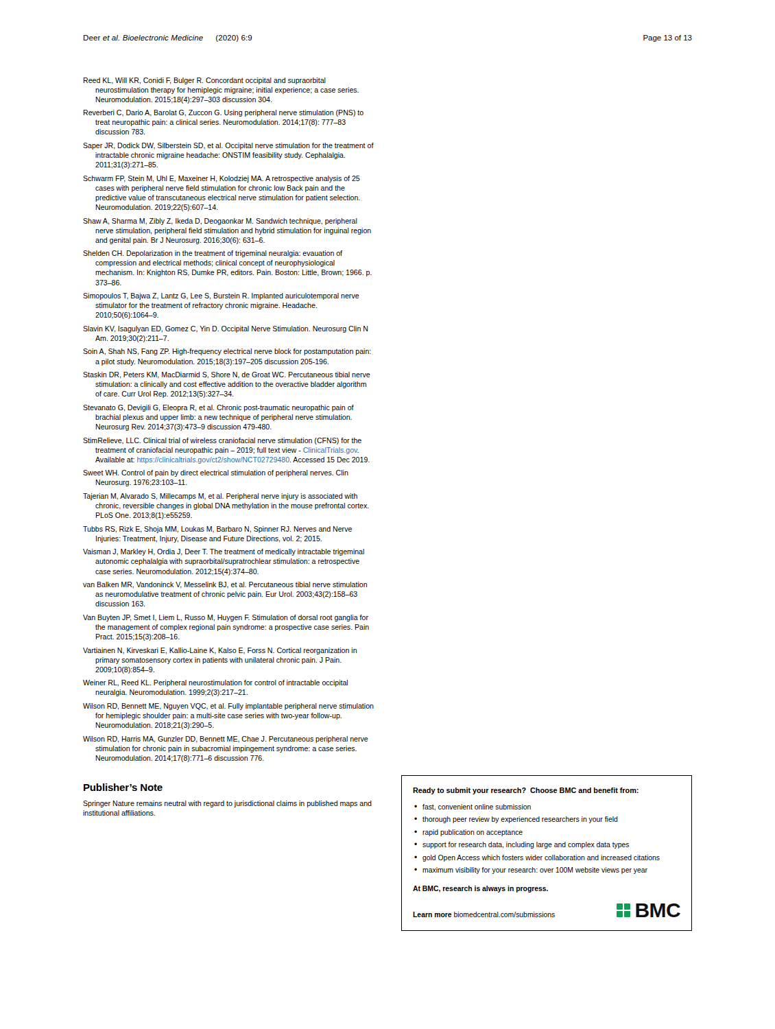Deer et al. Bioelectronic Medicine(2020) 6:9
Page 13 of 13
Reed KL, Will KR, Conidi F, Bulger R. Concordant occipital and supraorbital neurostimulation therapy for hemiplegic migraine; initial experience; a case series. Neuromodulation. 2015;18(4):297–303 discussion 304.
Reverberi C, Dario A, Barolat G, Zuccon G. Using peripheral nerve stimulation (PNS) to treat neuropathic pain: a clinical series. Neuromodulation. 2014;17(8): 777–83 discussion 783.
Saper JR, Dodick DW, Silberstein SD, et al. Occipital nerve stimulation for the treatment of intractable chronic migraine headache: ONSTIM feasibility study. Cephalalgia. 2011;31(3):271–85.
Schwarm FP, Stein M, Uhl E, Maxeiner H, Kolodziej MA. A retrospective analysis of 25 cases with peripheral nerve field stimulation for chronic low Back pain and the predictive value of transcutaneous electrical nerve stimulation for patient selection. Neuromodulation. 2019;22(5):607–14.
Shaw A, Sharma M, Zibly Z, Ikeda D, Deogaonkar M. Sandwich technique, peripheral nerve stimulation, peripheral field stimulation and hybrid stimulation for inguinal region and genital pain. Br J Neurosurg. 2016;30(6): 631–6.
Shelden CH. Depolarization in the treatment of trigeminal neuralgia: evauation of compression and electrical methods; clinical concept of neurophysiological mechanism. In: Knighton RS, Dumke PR, editors. Pain. Boston: Little, Brown; 1966. p. 373–86.
Simopoulos T, Bajwa Z, Lantz G, Lee S, Burstein R. Implanted auriculotemporal nerve stimulator for the treatment of refractory chronic migraine. Headache. 2010;50(6):1064–9.
Slavin KV, Isagulyan ED, Gomez C, Yin D. Occipital Nerve Stimulation. Neurosurg Clin N Am. 2019;30(2):211–7.
Soin A, Shah NS, Fang ZP. High-frequency electrical nerve block for postamputation pain: a pilot study. Neuromodulation. 2015;18(3):197–205 discussion 205-196.
Staskin DR, Peters KM, MacDiarmid S, Shore N, de Groat WC. Percutaneous tibial nerve stimulation: a clinically and cost effective addition to the overactive bladder algorithm of care. Curr Urol Rep. 2012;13(5):327–34.
Stevanato G, Devigili G, Eleopra R, et al. Chronic post-traumatic neuropathic pain of brachial plexus and upper limb: a new technique of peripheral nerve stimulation. Neurosurg Rev. 2014;37(3):473–9 discussion 479-480.
StimRelieve, LLC. Clinical trial of wireless craniofacial nerve stimulation (CFNS) for the treatment of craniofacial neuropathic pain – 2019; full text view - ClinicalTrials.gov. Available at: https://clinicaltrials.gov/ct2/show/NCT02729480. Accessed 15 Dec 2019.
Sweet WH. Control of pain by direct electrical stimulation of peripheral nerves. Clin Neurosurg. 1976;23:103–11.
Tajerian M, Alvarado S, Millecamps M, et al. Peripheral nerve injury is associated with chronic, reversible changes in global DNA methylation in the mouse prefrontal cortex. PLoS One. 2013;8(1):e55259.
Tubbs RS, Rizk E, Shoja MM, Loukas M, Barbaro N, Spinner RJ. Nerves and Nerve Injuries: Treatment, Injury, Disease and Future Directions, vol. 2; 2015.
Vaisman J, Markley H, Ordia J, Deer T. The treatment of medically intractable trigeminal autonomic cephalalgia with supraorbital/supratrochlear stimulation: a retrospective case series. Neuromodulation. 2012;15(4):374–80.
van Balken MR, Vandoninck V, Messelink BJ, et al. Percutaneous tibial nerve stimulation as neuromodulative treatment of chronic pelvic pain. Eur Urol. 2003;43(2):158–63 discussion 163.
Van Buyten JP, Smet I, Liem L, Russo M, Huygen F. Stimulation of dorsal root ganglia for the management of complex regional pain syndrome: a prospective case series. Pain Pract. 2015;15(3):208–16.
Vartiainen N, Kirveskari E, Kallio-Laine K, Kalso E, Forss N. Cortical reorganization in primary somatosensory cortex in patients with unilateral chronic pain. J Pain. 2009;10(8):854–9.
Weiner RL, Reed KL. Peripheral neurostimulation for control of intractable occipital neuralgia. Neuromodulation. 1999;2(3):217–21.
Wilson RD, Bennett ME, Nguyen VQC, et al. Fully implantable peripheral nerve stimulation for hemiplegic shoulder pain: a multi-site case series with two-year follow-up. Neuromodulation. 2018;21(3):290–5.
Wilson RD, Harris MA, Gunzler DD, Bennett ME, Chae J. Percutaneous peripheral nerve stimulation for chronic pain in subacromial impingement syndrome: a case series. Neuromodulation. 2014;17(8):771–6 discussion 776.
Publisher’s Note
Springer Nature remains neutral with regard to jurisdictional claims in published maps and institutional affiliations.
Ready to submit your research? Choose BMC and benefit from:
fast, convenient online submission
thorough peer review by experienced researchers in your field
rapid publication on acceptance
support for research data, including large and complex data types
gold Open Access which fosters wider collaboration and increased citations
maximum visibility for your research: over 100M website views per year
At BMC, research is always in progress.
Learn more biomedcentral.com/submissions
BMC